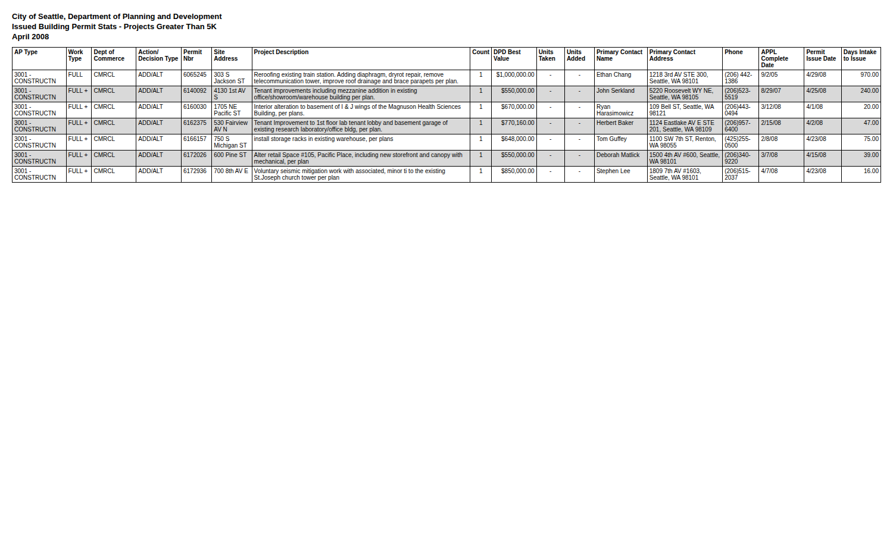City of Seattle, Department of Planning and Development
Issued Building Permit Stats - Projects Greater Than 5K
April 2008
| AP Type | Work Type | Dept of Commerce | Action/ Decision Type | Permit Nbr | Site Address | Project Description | Count | DPD Best Value | Units Taken | Units Added | Primary Contact Name | Primary Contact Address | Phone | APPL Complete Date | Permit Issue Date | Days Intake to Issue |
| --- | --- | --- | --- | --- | --- | --- | --- | --- | --- | --- | --- | --- | --- | --- | --- | --- |
| 3001 - CONSTRUCTN | FULL | CMRCL | ADD/ALT | 6065245 | 303 S Jackson ST | Reroofing existing train station. Adding diaphragm, dryrot repair, remove telecommunication tower, improve roof drainage and brace parapets per plan. | 1 | $1,000,000.00 | - | - | Ethan Chang | 1218 3rd AV STE 300, Seattle, WA 98101 | (206) 442-1386 | 9/2/05 | 4/29/08 | 970.00 |
| 3001 - CONSTRUCTN | FULL + | CMRCL | ADD/ALT | 6140092 | 4130 1st AV S | Tenant improvements including mezzanine addition in existing office/showroom/warehouse building per plan. | 1 | $550,000.00 | - | - | John Serkland | 5220 Roosevelt WY NE, Seattle, WA 98105 | (206)523-5519 | 8/29/07 | 4/25/08 | 240.00 |
| 3001 - CONSTRUCTN | FULL + | CMRCL | ADD/ALT | 6160030 | 1705 NE Pacific ST | Interior alteration to basement of I & J wings of the Magnuson Health Sciences Building, per plans. | 1 | $670,000.00 | - | - | Ryan Harasimowicz | 109 Bell ST, Seattle, WA 98121 | (206)443-0494 | 3/12/08 | 4/1/08 | 20.00 |
| 3001 - CONSTRUCTN | FULL + | CMRCL | ADD/ALT | 6162375 | 530 Fairview AV N | Tenant Improvement to 1st floor lab tenant lobby and basement garage of existing research laboratory/office bldg, per plan. | 1 | $770,160.00 | - | - | Herbert Baker | 1124 Eastlake AV E STE 201, Seattle, WA 98109 | (206)957-6400 | 2/15/08 | 4/2/08 | 47.00 |
| 3001 - CONSTRUCTN | FULL + | CMRCL | ADD/ALT | 6166157 | 750 S Michigan ST | install storage racks in existing warehouse, per plans | 1 | $648,000.00 | - | - | Tom Guffey | 1100 SW 7th ST, Renton, WA 98055 | (425)255-0500 | 2/8/08 | 4/23/08 | 75.00 |
| 3001 - CONSTRUCTN | FULL + | CMRCL | ADD/ALT | 6172026 | 600 Pine ST | Alter retail Space #105, Pacific Place, including new storefront and canopy with mechanical, per plan | 1 | $550,000.00 | - | - | Deborah Matlick | 1500 4th AV #600, Seattle, WA 98101 | (206)340-9220 | 3/7/08 | 4/15/08 | 39.00 |
| 3001 - CONSTRUCTN | FULL + | CMRCL | ADD/ALT | 6172936 | 700 8th AV E | Voluntary seismic mitigation work with associated, minor ti to the existing St.Joseph church tower per plan | 1 | $850,000.00 | - | - | Stephen Lee | 1809 7th AV #1603, Seattle, WA 98101 | (206)515-2037 | 4/7/08 | 4/23/08 | 16.00 |